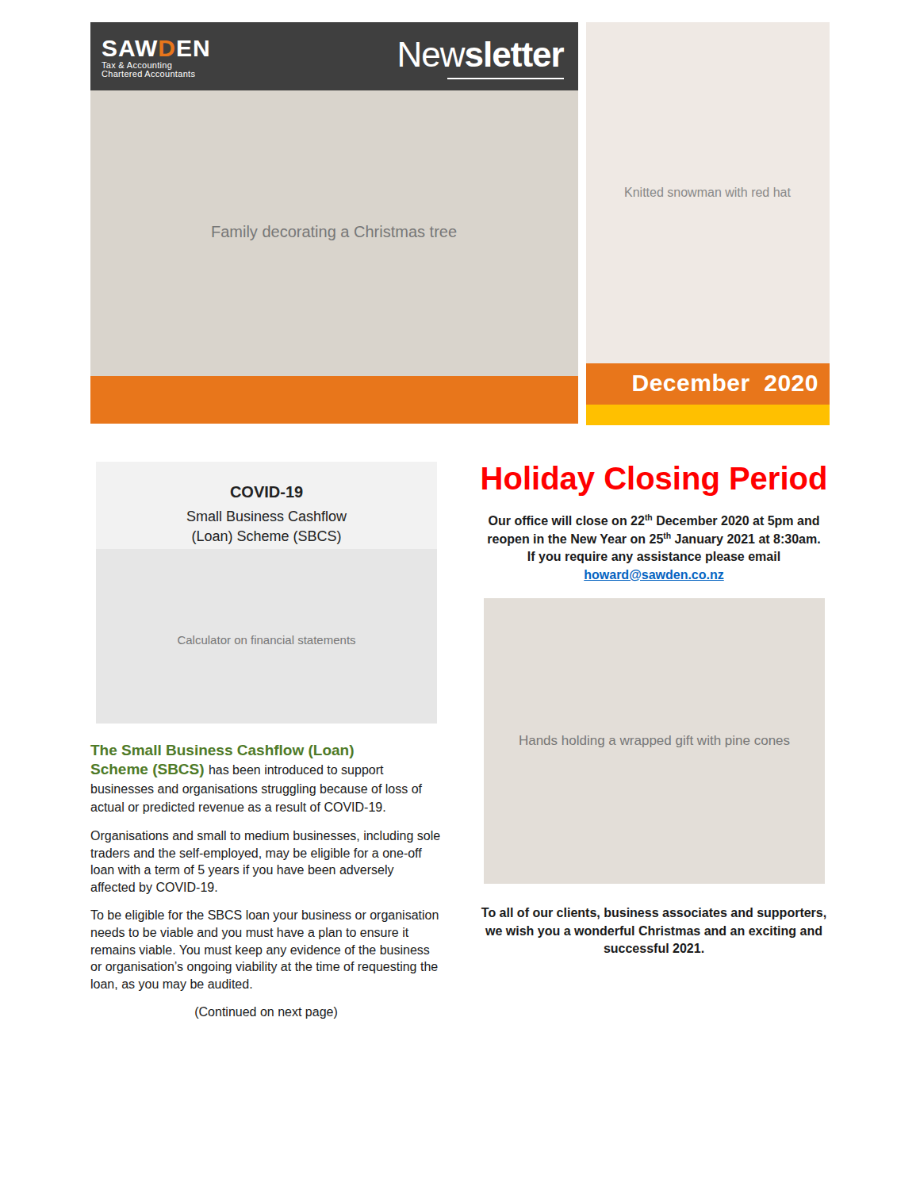SAWDEN
Tax & Accounting Chartered Accountants
Newsletter
December 2020
The Small Business Cashflow (Loan)
Scheme (SBCS) has been introduced to support businesses and organisations struggling because of loss of actual or predicted revenue as a result of COVID-19.
Organisations and small to medium businesses, including sole traders and the self-employed, may be eligible for a one-off loan with a term of 5 years if you have been adversely affected by COVID-19.
To be eligible for the SBCS loan your business or organisation needs to be viable and you must have a plan to ensure it remains viable. You must keep any evidence of the business or organisation’s ongoing viability at the time of requesting the loan, as you may be audited.
(Continued on next page)
Holiday Closing Period
Our office will close on 22th December 2020 at 5pm and reopen in the New Year on 25th January 2021 at 8:30am.
If you require any assistance please email
howard@sawden.co.nz
To all of our clients, business associates and supporters, we wish you a wonderful Christmas and an exciting and successful 2021.